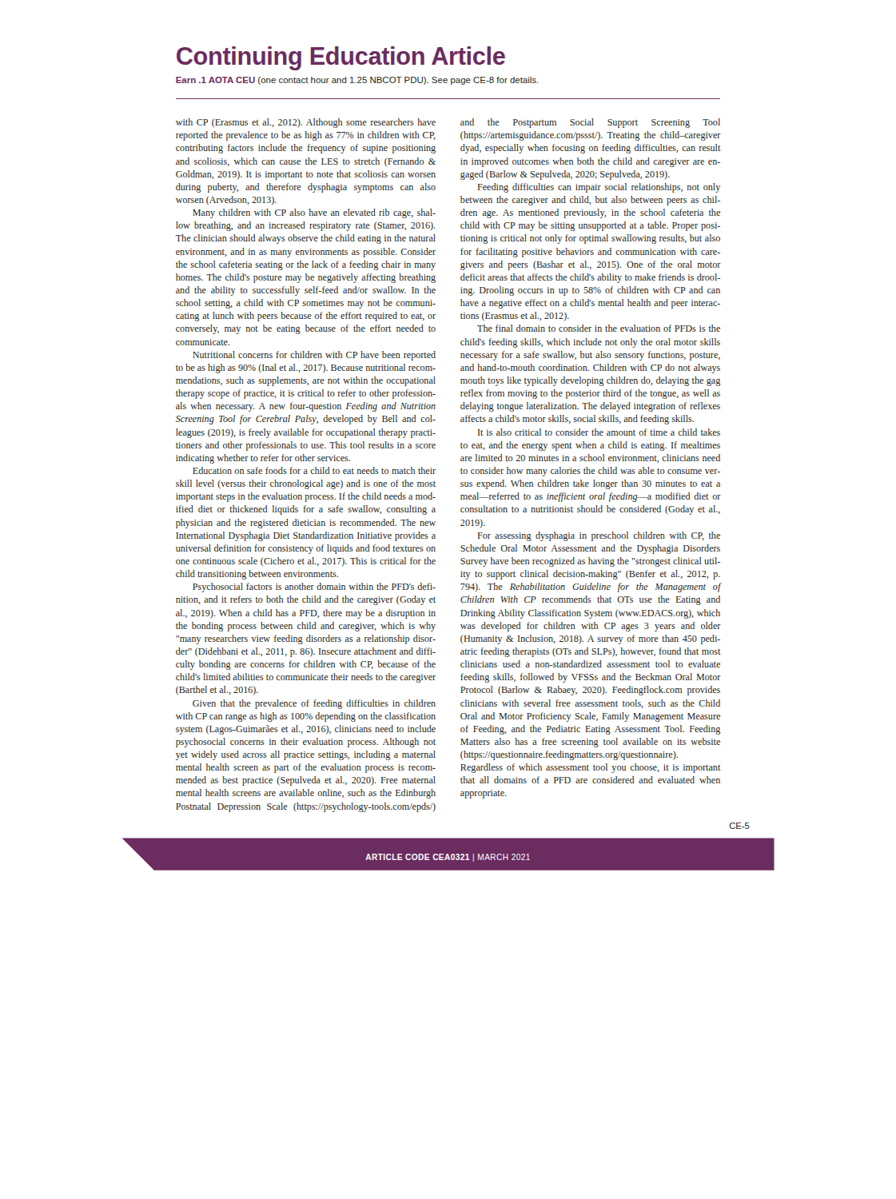Continuing Education Article
Earn .1 AOTA CEU (one contact hour and 1.25 NBCOT PDU). See page CE-8 for details.
with CP (Erasmus et al., 2012). Although some researchers have reported the prevalence to be as high as 77% in children with CP, contributing factors include the frequency of supine positioning and scoliosis, which can cause the LES to stretch (Fernando & Goldman, 2019). It is important to note that scoliosis can worsen during puberty, and therefore dysphagia symptoms can also worsen (Arvedson, 2013).
Many children with CP also have an elevated rib cage, shallow breathing, and an increased respiratory rate (Stamer, 2016). The clinician should always observe the child eating in the natural environment, and in as many environments as possible. Consider the school cafeteria seating or the lack of a feeding chair in many homes. The child's posture may be negatively affecting breathing and the ability to successfully self-feed and/or swallow. In the school setting, a child with CP sometimes may not be communicating at lunch with peers because of the effort required to eat, or conversely, may not be eating because of the effort needed to communicate.
Nutritional concerns for children with CP have been reported to be as high as 90% (Inal et al., 2017). Because nutritional recommendations, such as supplements, are not within the occupational therapy scope of practice, it is critical to refer to other professionals when necessary. A new four-question Feeding and Nutrition Screening Tool for Cerebral Palsy, developed by Bell and colleagues (2019), is freely available for occupational therapy practitioners and other professionals to use. This tool results in a score indicating whether to refer for other services.
Education on safe foods for a child to eat needs to match their skill level (versus their chronological age) and is one of the most important steps in the evaluation process. If the child needs a modified diet or thickened liquids for a safe swallow, consulting a physician and the registered dietician is recommended. The new International Dysphagia Diet Standardization Initiative provides a universal definition for consistency of liquids and food textures on one continuous scale (Cichero et al., 2017). This is critical for the child transitioning between environments.
Psychosocial factors is another domain within the PFD's definition, and it refers to both the child and the caregiver (Goday et al., 2019). When a child has a PFD, there may be a disruption in the bonding process between child and caregiver, which is why "many researchers view feeding disorders as a relationship disorder" (Didehbani et al., 2011, p. 86). Insecure attachment and difficulty bonding are concerns for children with CP, because of the child's limited abilities to communicate their needs to the caregiver (Barthel et al., 2016).
Given that the prevalence of feeding difficulties in children with CP can range as high as 100% depending on the classification system (Lagos-Guimarães et al., 2016), clinicians need to include psychosocial concerns in their evaluation process. Although not yet widely used across all practice settings, including a maternal mental health screen as part of the evaluation process is recommended as best practice (Sepulveda et al., 2020). Free maternal mental health screens are available online, such as the Edinburgh Postnatal Depression Scale (https://psychology-tools.com/epds/) and the Postpartum Social Support Screening Tool (https://artemisguidance.com/pssst/). Treating the child–caregiver dyad, especially when focusing on feeding difficulties, can result in improved outcomes when both the child and caregiver are engaged (Barlow & Sepulveda, 2020; Sepulveda, 2019).
Feeding difficulties can impair social relationships, not only between the caregiver and child, but also between peers as children age. As mentioned previously, in the school cafeteria the child with CP may be sitting unsupported at a table. Proper positioning is critical not only for optimal swallowing results, but also for facilitating positive behaviors and communication with caregivers and peers (Bashar et al., 2015). One of the oral motor deficit areas that affects the child's ability to make friends is drooling. Drooling occurs in up to 58% of children with CP and can have a negative effect on a child's mental health and peer interactions (Erasmus et al., 2012).
The final domain to consider in the evaluation of PFDs is the child's feeding skills, which include not only the oral motor skills necessary for a safe swallow, but also sensory functions, posture, and hand-to-mouth coordination. Children with CP do not always mouth toys like typically developing children do, delaying the gag reflex from moving to the posterior third of the tongue, as well as delaying tongue lateralization. The delayed integration of reflexes affects a child's motor skills, social skills, and feeding skills.
It is also critical to consider the amount of time a child takes to eat, and the energy spent when a child is eating. If mealtimes are limited to 20 minutes in a school environment, clinicians need to consider how many calories the child was able to consume versus expend. When children take longer than 30 minutes to eat a meal—referred to as inefficient oral feeding—a modified diet or consultation to a nutritionist should be considered (Goday et al., 2019).
For assessing dysphagia in preschool children with CP, the Schedule Oral Motor Assessment and the Dysphagia Disorders Survey have been recognized as having the "strongest clinical utility to support clinical decision-making" (Benfer et al., 2012, p. 794). The Rehabilitation Guideline for the Management of Children With CP recommends that OTs use the Eating and Drinking Ability Classification System (www.EDACS.org), which was developed for children with CP ages 3 years and older (Humanity & Inclusion, 2018). A survey of more than 450 pediatric feeding therapists (OTs and SLPs), however, found that most clinicians used a non-standardized assessment tool to evaluate feeding skills, followed by VFSSs and the Beckman Oral Motor Protocol (Barlow & Rabaey, 2020). Feedingflock.com provides clinicians with several free assessment tools, such as the Child Oral and Motor Proficiency Scale, Family Management Measure of Feeding, and the Pediatric Eating Assessment Tool. Feeding Matters also has a free screening tool available on its website (https://questionnaire.feedingmatters.org/questionnaire). Regardless of which assessment tool you choose, it is important that all domains of a PFD are considered and evaluated when appropriate.
CE-5
ARTICLE CODE CEA0321 | MARCH 2021